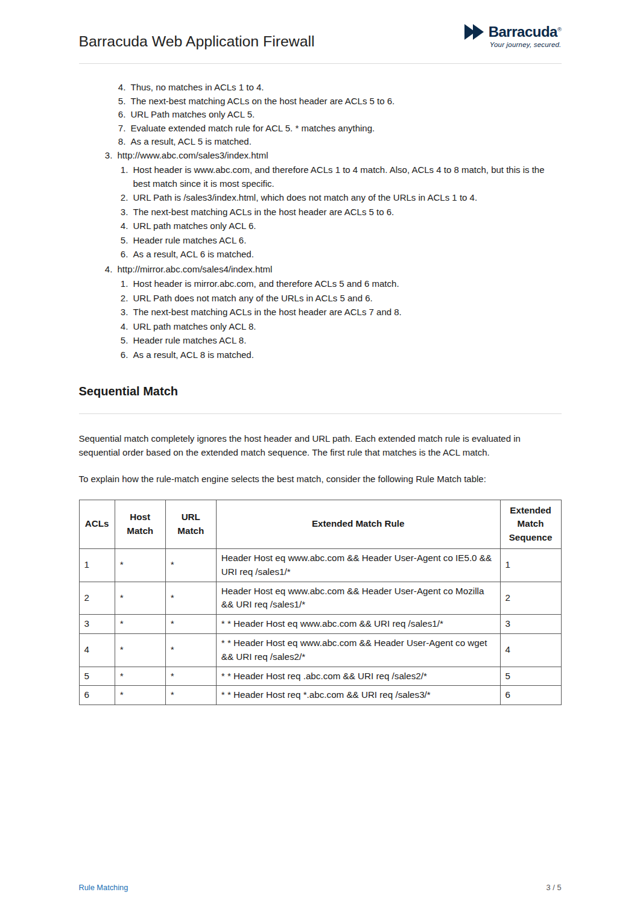Barracuda Web Application Firewall
Barracuda®
Your journey, secured.
Thus, no matches in ACLs 1 to 4.
The next-best matching ACLs on the host header are ACLs 5 to 6.
URL Path matches only ACL 5.
Evaluate extended match rule for ACL 5. * matches anything.
As a result, ACL 5 is matched.
http://www.abc.com/sales3/index.html
Host header is www.abc.com, and therefore ACLs 1 to 4 match. Also, ACLs 4 to 8 match, but this is the best match since it is most specific.
URL Path is /sales3/index.html, which does not match any of the URLs in ACLs 1 to 4.
The next-best matching ACLs in the host header are ACLs 5 to 6.
URL path matches only ACL 6.
Header rule matches ACL 6.
As a result, ACL 6 is matched.
http://mirror.abc.com/sales4/index.html
Host header is mirror.abc.com, and therefore ACLs 5 and 6 match.
URL Path does not match any of the URLs in ACLs 5 and 6.
The next-best matching ACLs in the host header are ACLs 7 and 8.
URL path matches only ACL 8.
Header rule matches ACL 8.
As a result, ACL 8 is matched.
Sequential Match
Sequential match completely ignores the host header and URL path. Each extended match rule is evaluated in sequential order based on the extended match sequence. The first rule that matches is the ACL match.
To explain how the rule-match engine selects the best match, consider the following Rule Match table:
| ACLs | Host Match | URL Match | Extended Match Rule | Extended Match Sequence |
| --- | --- | --- | --- | --- |
| 1 | * | * | Header Host eq www.abc.com && Header User-Agent co IE5.0 && URI req /sales1/* | 1 |
| 2 | * | * | Header Host eq www.abc.com && Header User-Agent co Mozilla && URI req /sales1/* | 2 |
| 3 | * | * | * * Header Host eq www.abc.com && URI req /sales1/* | 3 |
| 4 | * | * | * * Header Host eq www.abc.com && Header User-Agent co wget && URI req /sales2/* | 4 |
| 5 | * | * | * * Header Host req .abc.com && URI req /sales2/* | 5 |
| 6 | * | * | * * Header Host req *.abc.com && URI req /sales3/* | 6 |
Rule Matching 3 / 5